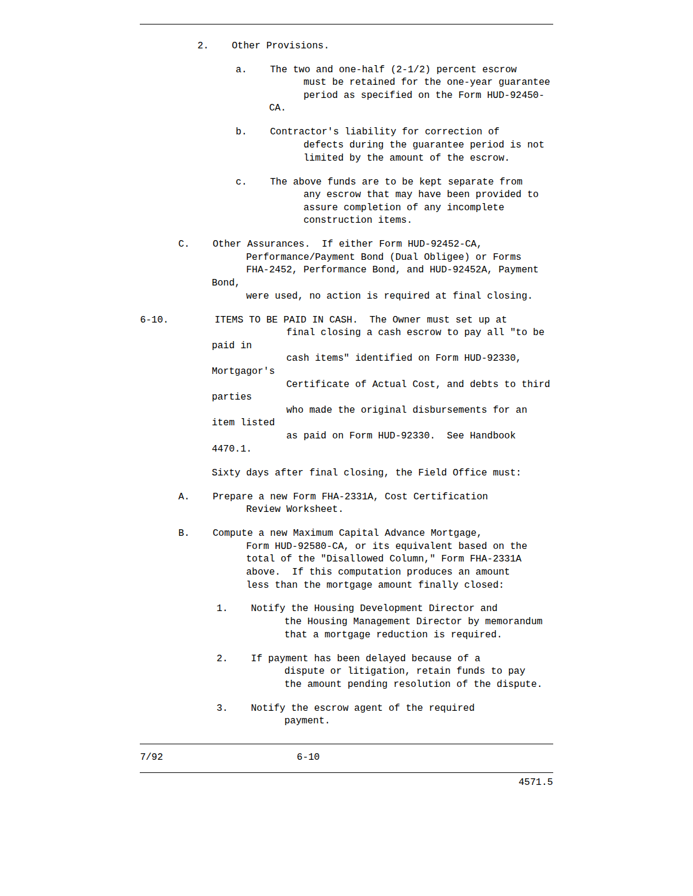2. Other Provisions.
a. The two and one-half (2-1/2) percent escrow must be retained for the one-year guarantee period as specified on the Form HUD-92450-CA.
b. Contractor's liability for correction of defects during the guarantee period is not limited by the amount of the escrow.
c. The above funds are to be kept separate from any escrow that may have been provided to assure completion of any incomplete construction items.
C. Other Assurances. If either Form HUD-92452-CA, Performance/Payment Bond (Dual Obligee) or Forms FHA-2452, Performance Bond, and HUD-92452A, Payment Bond, were used, no action is required at final closing.
6-10. ITEMS TO BE PAID IN CASH. The Owner must set up at final closing a cash escrow to pay all "to be paid in cash items" identified on Form HUD-92330, Mortgagor's Certificate of Actual Cost, and debts to third parties who made the original disbursements for an item listed as paid on Form HUD-92330. See Handbook 4470.1.
Sixty days after final closing, the Field Office must:
A. Prepare a new Form FHA-2331A, Cost Certification Review Worksheet.
B. Compute a new Maximum Capital Advance Mortgage, Form HUD-92580-CA, or its equivalent based on the total of the "Disallowed Column," Form FHA-2331A above. If this computation produces an amount less than the mortgage amount finally closed:
1. Notify the Housing Development Director and the Housing Management Director by memorandum that a mortgage reduction is required.
2. If payment has been delayed because of a dispute or litigation, retain funds to pay the amount pending resolution of the dispute.
3. Notify the escrow agent of the required payment.
7/926-10
4571.5